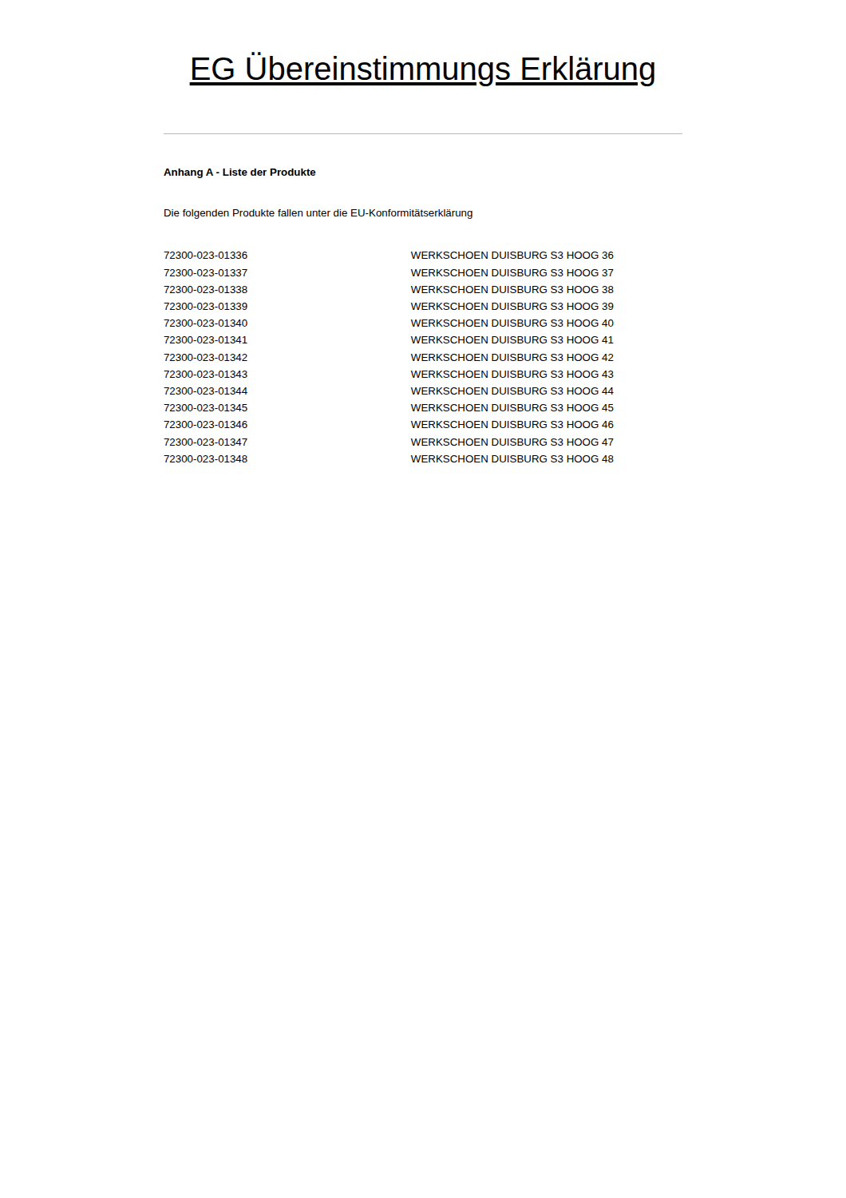EG Übereinstimmungs Erklärung
Anhang A - Liste der Produkte
Die folgenden Produkte fallen unter die EU-Konformitätserklärung
| 72300-023-01336 | WERKSCHOEN DUISBURG S3 HOOG 36 |
| 72300-023-01337 | WERKSCHOEN DUISBURG S3 HOOG 37 |
| 72300-023-01338 | WERKSCHOEN DUISBURG S3 HOOG 38 |
| 72300-023-01339 | WERKSCHOEN DUISBURG S3 HOOG 39 |
| 72300-023-01340 | WERKSCHOEN DUISBURG S3 HOOG 40 |
| 72300-023-01341 | WERKSCHOEN DUISBURG S3 HOOG 41 |
| 72300-023-01342 | WERKSCHOEN DUISBURG S3 HOOG 42 |
| 72300-023-01343 | WERKSCHOEN DUISBURG S3 HOOG 43 |
| 72300-023-01344 | WERKSCHOEN DUISBURG S3 HOOG 44 |
| 72300-023-01345 | WERKSCHOEN DUISBURG S3 HOOG 45 |
| 72300-023-01346 | WERKSCHOEN DUISBURG S3 HOOG 46 |
| 72300-023-01347 | WERKSCHOEN DUISBURG S3 HOOG 47 |
| 72300-023-01348 | WERKSCHOEN DUISBURG S3 HOOG 48 |